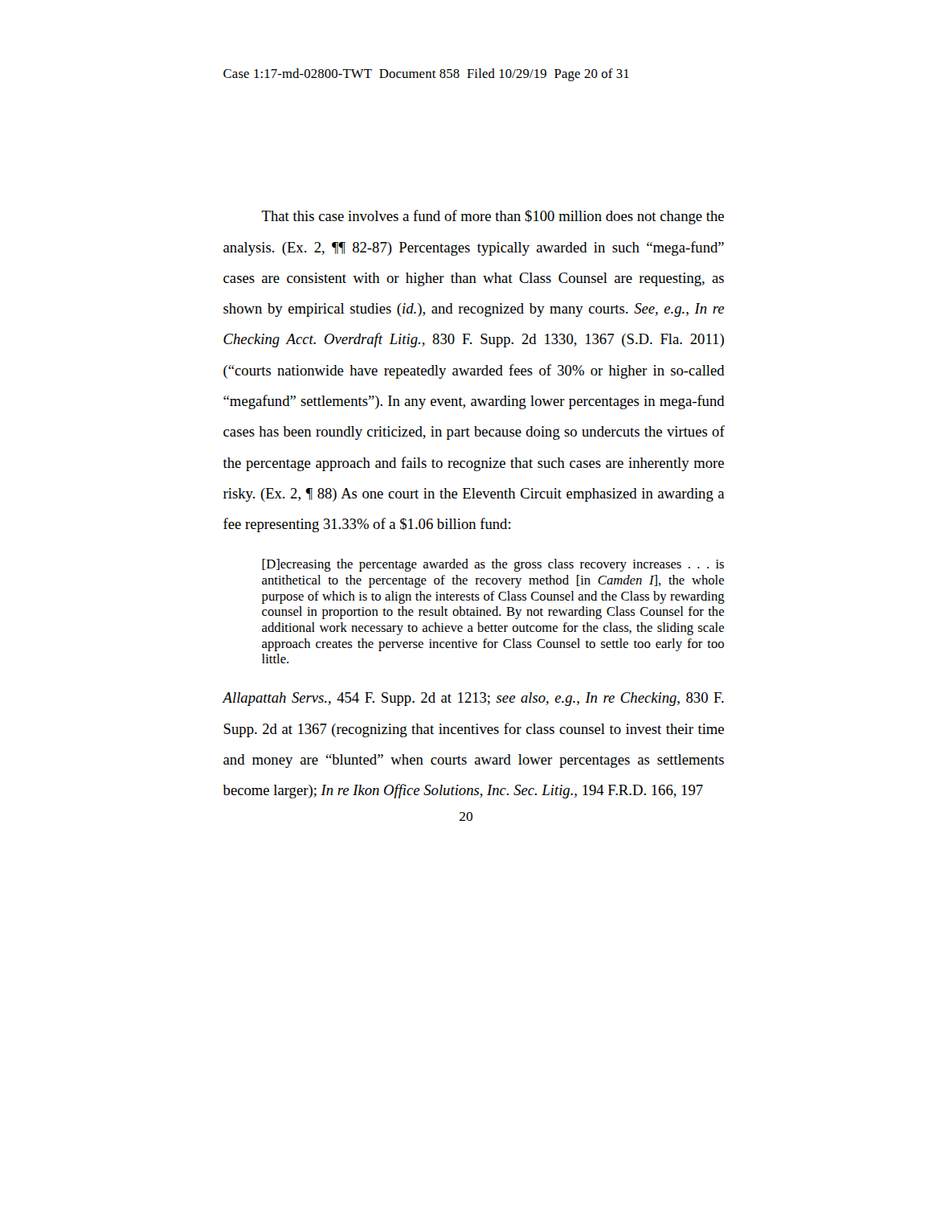Case 1:17-md-02800-TWT Document 858 Filed 10/29/19 Page 20 of 31
That this case involves a fund of more than $100 million does not change the analysis. (Ex. 2, ¶¶ 82-87) Percentages typically awarded in such “mega-fund” cases are consistent with or higher than what Class Counsel are requesting, as shown by empirical studies (id.), and recognized by many courts. See, e.g., In re Checking Acct. Overdraft Litig., 830 F. Supp. 2d 1330, 1367 (S.D. Fla. 2011) (“courts nationwide have repeatedly awarded fees of 30% or higher in so-called “megafund” settlements”). In any event, awarding lower percentages in mega-fund cases has been roundly criticized, in part because doing so undercuts the virtues of the percentage approach and fails to recognize that such cases are inherently more risky. (Ex. 2, ¶ 88) As one court in the Eleventh Circuit emphasized in awarding a fee representing 31.33% of a $1.06 billion fund:
[D]ecreasing the percentage awarded as the gross class recovery increases . . . is antithetical to the percentage of the recovery method [in Camden I], the whole purpose of which is to align the interests of Class Counsel and the Class by rewarding counsel in proportion to the result obtained. By not rewarding Class Counsel for the additional work necessary to achieve a better outcome for the class, the sliding scale approach creates the perverse incentive for Class Counsel to settle too early for too little.
Allapattah Servs., 454 F. Supp. 2d at 1213; see also, e.g., In re Checking, 830 F. Supp. 2d at 1367 (recognizing that incentives for class counsel to invest their time and money are “blunted” when courts award lower percentages as settlements become larger); In re Ikon Office Solutions, Inc. Sec. Litig., 194 F.R.D. 166, 197
20